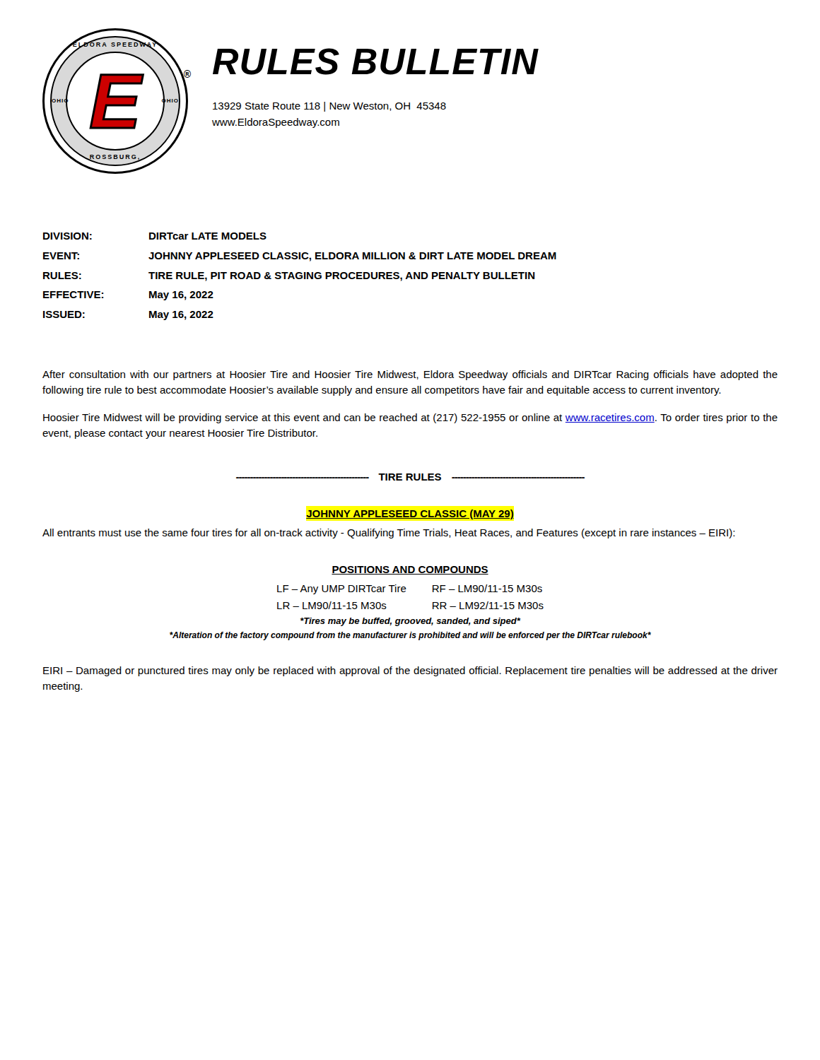ELDORA SPEEDWAY
OHIO
OHIO
ROSSBURG,
E
®
RULES BULLETIN
13929 State Route 118 | New Weston, OH 45348
www.EldoraSpeedway.com
| DIVISION: | DIRTcar LATE MODELS |
| EVENT: | JOHNNY APPLESEED CLASSIC, ELDORA MILLION & DIRT LATE MODEL DREAM |
| RULES: | TIRE RULE, PIT ROAD & STAGING PROCEDURES, AND PENALTY BULLETIN |
| EFFECTIVE: | May 16, 2022 |
| ISSUED: | May 16, 2022 |
After consultation with our partners at Hoosier Tire and Hoosier Tire Midwest, Eldora Speedway officials and DIRTcar Racing officials have adopted the following tire rule to best accommodate Hoosier’s available supply and ensure all competitors have fair and equitable access to current inventory.
Hoosier Tire Midwest will be providing service at this event and can be reached at (217) 522-1955 or online at www.racetires.com. To order tires prior to the event, please contact your nearest Hoosier Tire Distributor.
----------------------------------------------- TIRE RULES -----------------------------------------------
JOHNNY APPLESEED CLASSIC (MAY 29)
All entrants must use the same four tires for all on-track activity - Qualifying Time Trials, Heat Races, and Features (except in rare instances – EIRI):
POSITIONS AND COMPOUNDS
| LF – Any UMP DIRTcar Tire | RF – LM90/11-15 M30s |
| LR – LM90/11-15 M30s | RR – LM92/11-15 M30s |
*Tires may be buffed, grooved, sanded, and siped*
*Alteration of the factory compound from the manufacturer is prohibited and will be enforced per the DIRTcar rulebook*
EIRI – Damaged or punctured tires may only be replaced with approval of the designated official. Replacement tire penalties will be addressed at the driver meeting.